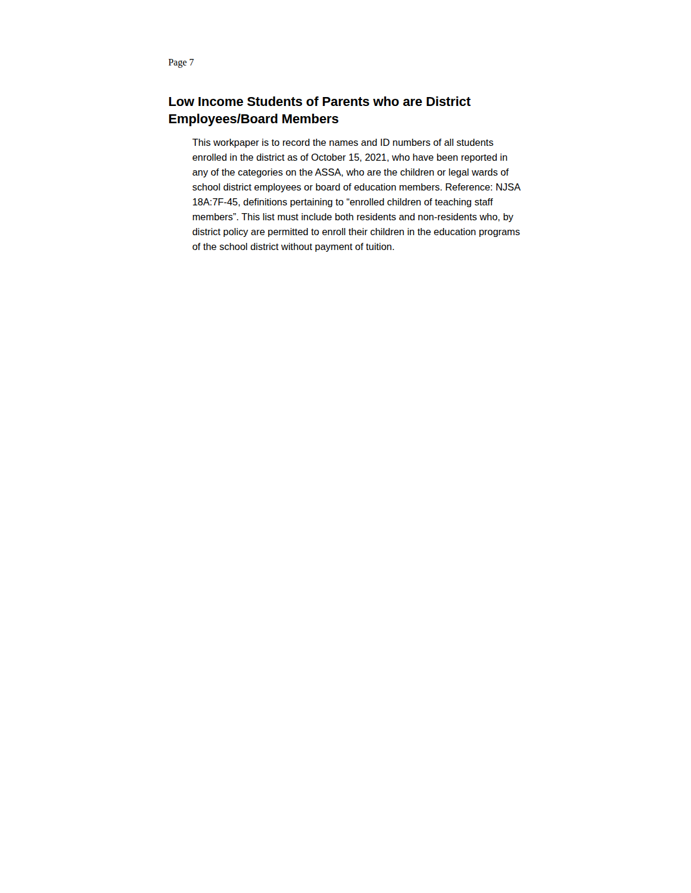Page 7
Low Income Students of Parents who are District Employees/Board Members
This workpaper is to record the names and ID numbers of all students enrolled in the district as of October 15, 2021, who have been reported in any of the categories on the ASSA, who are the children or legal wards of school district employees or board of education members. Reference: NJSA 18A:7F-45, definitions pertaining to “enrolled children of teaching staff members”. This list must include both residents and non-residents who, by district policy are permitted to enroll their children in the education programs of the school district without payment of tuition.